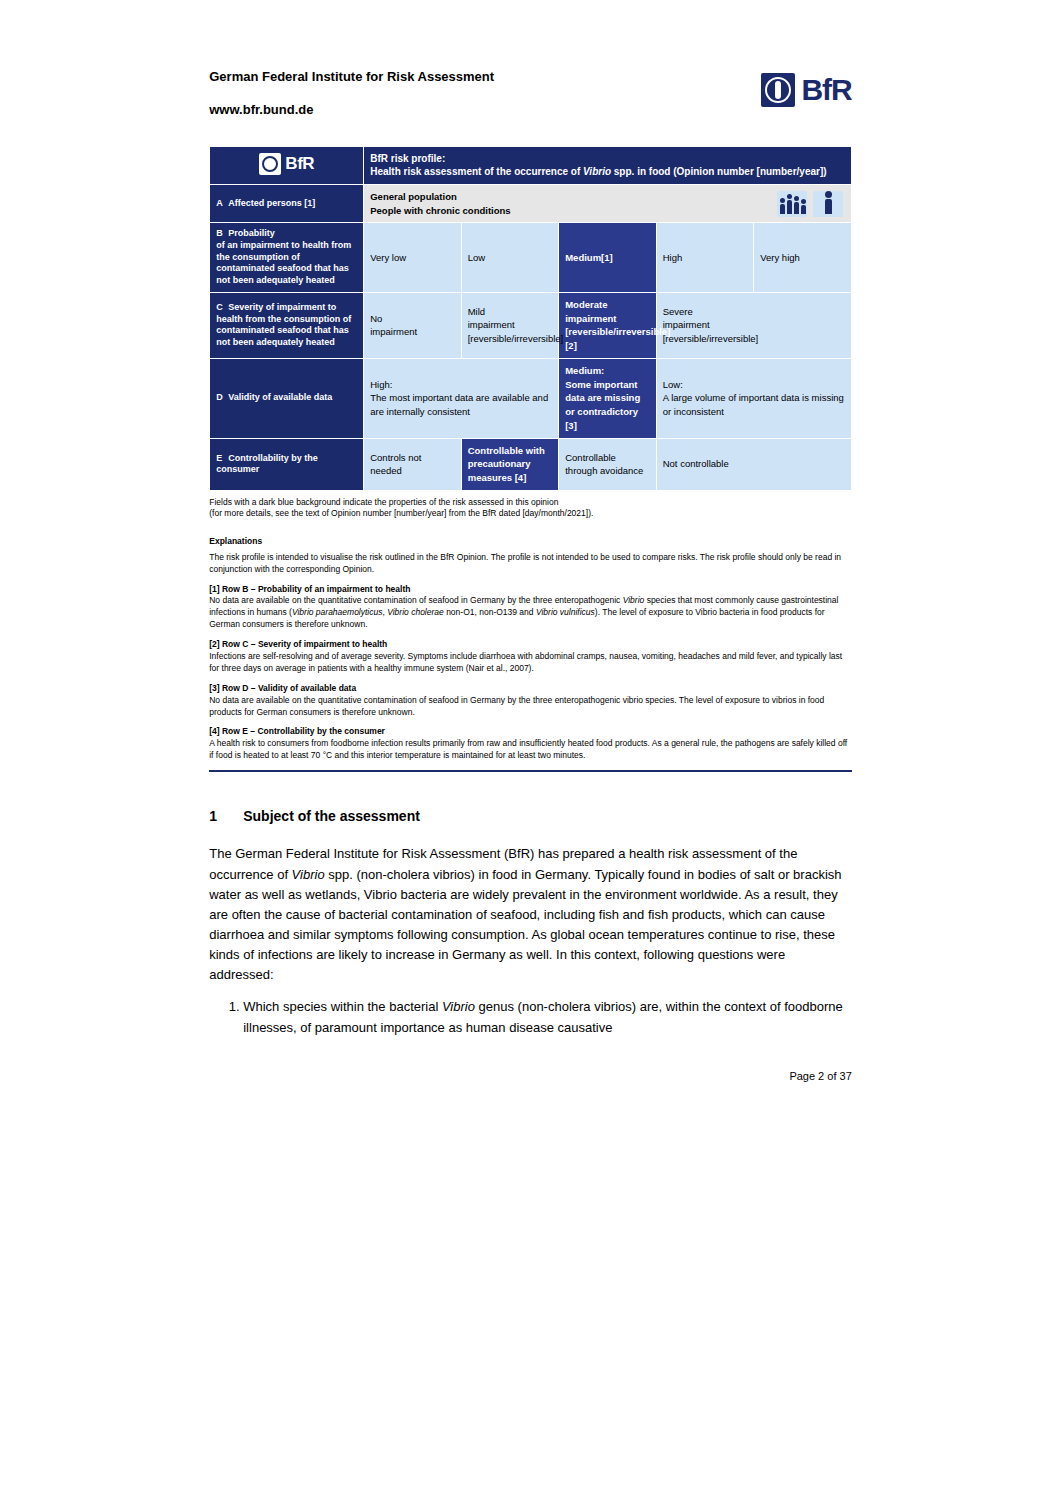German Federal Institute for Risk Assessment
www.bfr.bund.de
BfR
| BfR | BfR risk profile: Health risk assessment of the occurrence of Vibrio spp. in food (Opinion number [number/year]) |
| A Affected persons [1] | General population People with chronic conditions |
| B Probability of an impairment to health from the consumption of contaminated seafood that has not been adequately heated | Very low | Low | Medium[1] | High | Very high |
| C Severity of impairment to health from the consumption of contaminated seafood that has not been adequately heated | No impairment | Mild impairment [reversible/irreversible] | Moderate impairment [reversible/irreversible] [2] | Severe impairment [reversible/irreversible] |
| D Validity of available data | High: The most important data are available and are internally consistent | Medium: Some important data are missing or contradictory [3] | Low: A large volume of important data is missing or inconsistent |
| E Controllability by the consumer | Controls not needed | Controllable with precautionary measures [4] | Controllable through avoidance | Not controllable |
Fields with a dark blue background indicate the properties of the risk assessed in this opinion
(for more details, see the text of Opinion number [number/year] from the BfR dated [day/month/2021]).
Explanations
The risk profile is intended to visualise the risk outlined in the BfR Opinion. The profile is not intended to be used to compare risks. The risk profile should only be read in conjunction with the corresponding Opinion.
[1] Row B – Probability of an impairment to health
No data are available on the quantitative contamination of seafood in Germany by the three enteropathogenic Vibrio species that most commonly cause gastrointestinal infections in humans (Vibrio parahaemolyticus, Vibrio cholerae non-O1, non-O139 and Vibrio vulnificus). The level of exposure to Vibrio bacteria in food products for German consumers is therefore unknown.
[2] Row C – Severity of impairment to health
Infections are self-resolving and of average severity. Symptoms include diarrhoea with abdominal cramps, nausea, vomiting, headaches and mild fever, and typically last for three days on average in patients with a healthy immune system (Nair et al., 2007).
[3] Row D – Validity of available data
No data are available on the quantitative contamination of seafood in Germany by the three enteropathogenic vibrio species. The level of exposure to vibrios in food products for German consumers is therefore unknown.
[4] Row E – Controllability by the consumer
A health risk to consumers from foodborne infection results primarily from raw and insufficiently heated food products. As a general rule, the pathogens are safely killed off if food is heated to at least 70 °C and this interior temperature is maintained for at least two minutes.
1 Subject of the assessment
The German Federal Institute for Risk Assessment (BfR) has prepared a health risk assessment of the occurrence of Vibrio spp. (non-cholera vibrios) in food in Germany. Typically found in bodies of salt or brackish water as well as wetlands, Vibrio bacteria are widely prevalent in the environment worldwide. As a result, they are often the cause of bacterial contamination of seafood, including fish and fish products, which can cause diarrhoea and similar symptoms following consumption. As global ocean temperatures continue to rise, these kinds of infections are likely to increase in Germany as well. In this context, following questions were addressed:
Which species within the bacterial Vibrio genus (non-cholera vibrios) are, within the context of foodborne illnesses, of paramount importance as human disease causative
Page 2 of 37